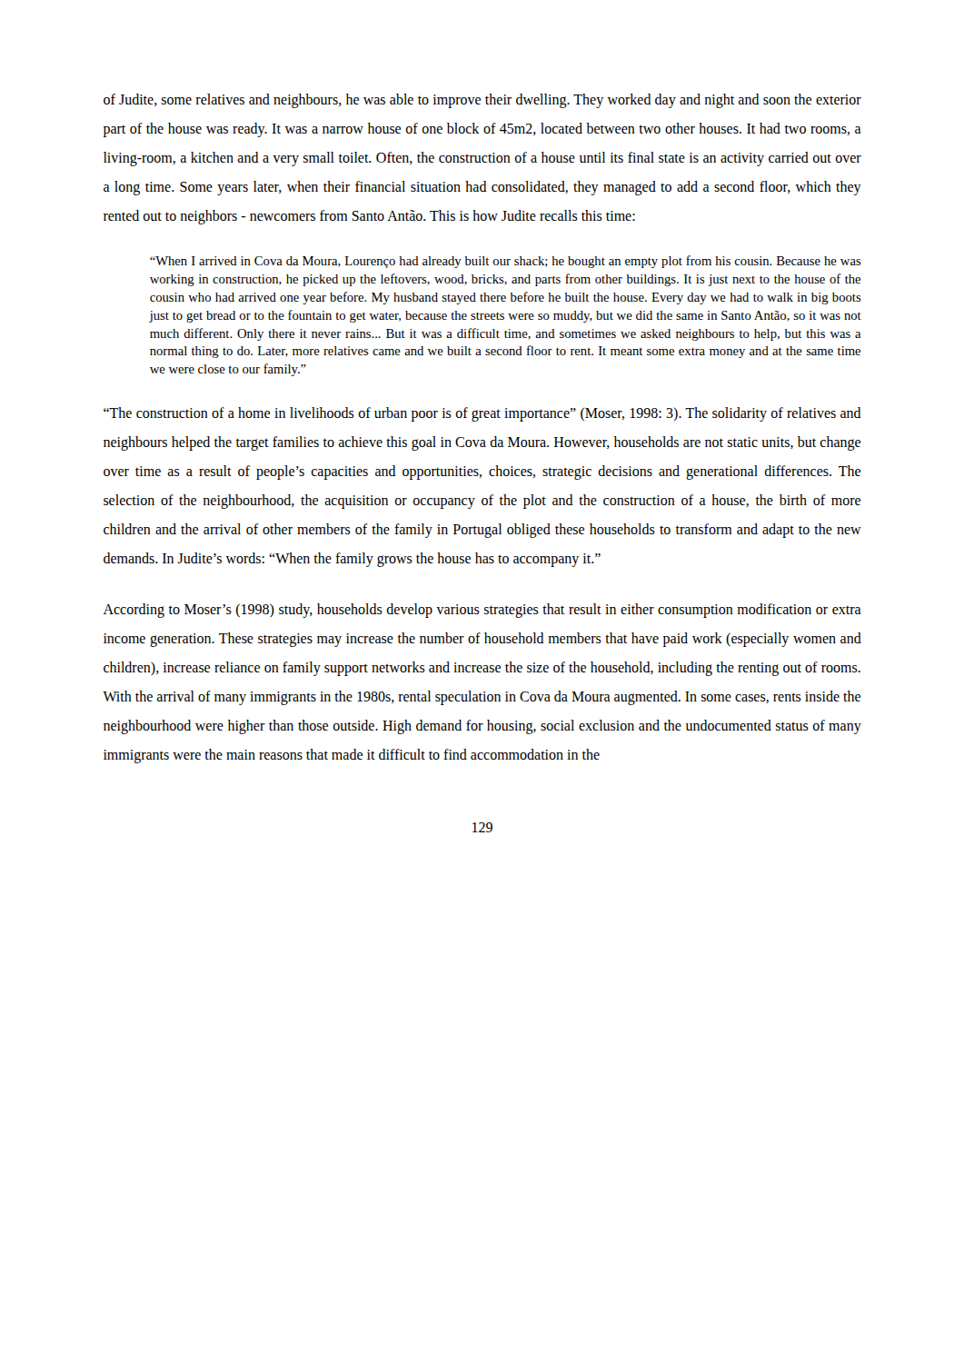of Judite, some relatives and neighbours, he was able to improve their dwelling. They worked day and night and soon the exterior part of the house was ready. It was a narrow house of one block of 45m2, located between two other houses. It had two rooms, a living-room, a kitchen and a very small toilet. Often, the construction of a house until its final state is an activity carried out over a long time. Some years later, when their financial situation had consolidated, they managed to add a second floor, which they rented out to neighbors - newcomers from Santo Antão. This is how Judite recalls this time:
“When I arrived in Cova da Moura, Lourenço had already built our shack; he bought an empty plot from his cousin. Because he was working in construction, he picked up the leftovers, wood, bricks, and parts from other buildings. It is just next to the house of the cousin who had arrived one year before. My husband stayed there before he built the house. Every day we had to walk in big boots just to get bread or to the fountain to get water, because the streets were so muddy, but we did the same in Santo Antão, so it was not much different. Only there it never rains... But it was a difficult time, and sometimes we asked neighbours to help, but this was a normal thing to do. Later, more relatives came and we built a second floor to rent. It meant some extra money and at the same time we were close to our family.”
“The construction of a home in livelihoods of urban poor is of great importance” (Moser, 1998: 3). The solidarity of relatives and neighbours helped the target families to achieve this goal in Cova da Moura. However, households are not static units, but change over time as a result of people’s capacities and opportunities, choices, strategic decisions and generational differences. The selection of the neighbourhood, the acquisition or occupancy of the plot and the construction of a house, the birth of more children and the arrival of other members of the family in Portugal obliged these households to transform and adapt to the new demands. In Judite’s words: “When the family grows the house has to accompany it.”
According to Moser’s (1998) study, households develop various strategies that result in either consumption modification or extra income generation. These strategies may increase the number of household members that have paid work (especially women and children), increase reliance on family support networks and increase the size of the household, including the renting out of rooms. With the arrival of many immigrants in the 1980s, rental speculation in Cova da Moura augmented. In some cases, rents inside the neighbourhood were higher than those outside. High demand for housing, social exclusion and the undocumented status of many immigrants were the main reasons that made it difficult to find accommodation in the
129